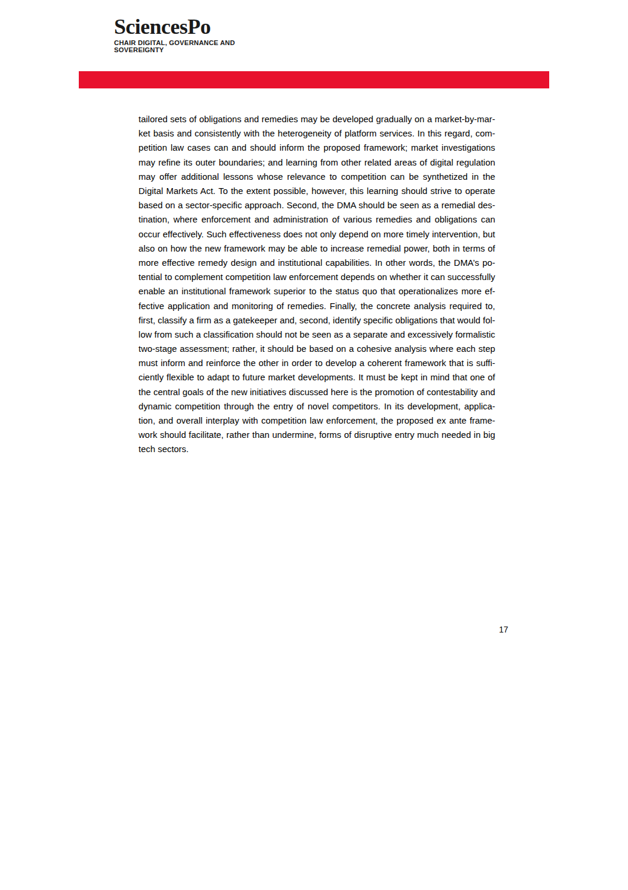SciencesPo
CHAIR DIGITAL, GOVERNANCE AND
SOVEREIGNTY
tailored sets of obligations and remedies may be developed gradually on a market-by-market basis and consistently with the heterogeneity of platform services. In this regard, competition law cases can and should inform the proposed framework; market investigations may refine its outer boundaries; and learning from other related areas of digital regulation may offer additional lessons whose relevance to competition can be synthetized in the Digital Markets Act. To the extent possible, however, this learning should strive to operate based on a sector-specific approach. Second, the DMA should be seen as a remedial destination, where enforcement and administration of various remedies and obligations can occur effectively. Such effectiveness does not only depend on more timely intervention, but also on how the new framework may be able to increase remedial power, both in terms of more effective remedy design and institutional capabilities. In other words, the DMA’s potential to complement competition law enforcement depends on whether it can successfully enable an institutional framework superior to the status quo that operationalizes more effective application and monitoring of remedies. Finally, the concrete analysis required to, first, classify a firm as a gatekeeper and, second, identify specific obligations that would follow from such a classification should not be seen as a separate and excessively formalistic two-stage assessment; rather, it should be based on a cohesive analysis where each step must inform and reinforce the other in order to develop a coherent framework that is sufficiently flexible to adapt to future market developments. It must be kept in mind that one of the central goals of the new initiatives discussed here is the promotion of contestability and dynamic competition through the entry of novel competitors. In its development, application, and overall interplay with competition law enforcement, the proposed ex ante framework should facilitate, rather than undermine, forms of disruptive entry much needed in big tech sectors.
17